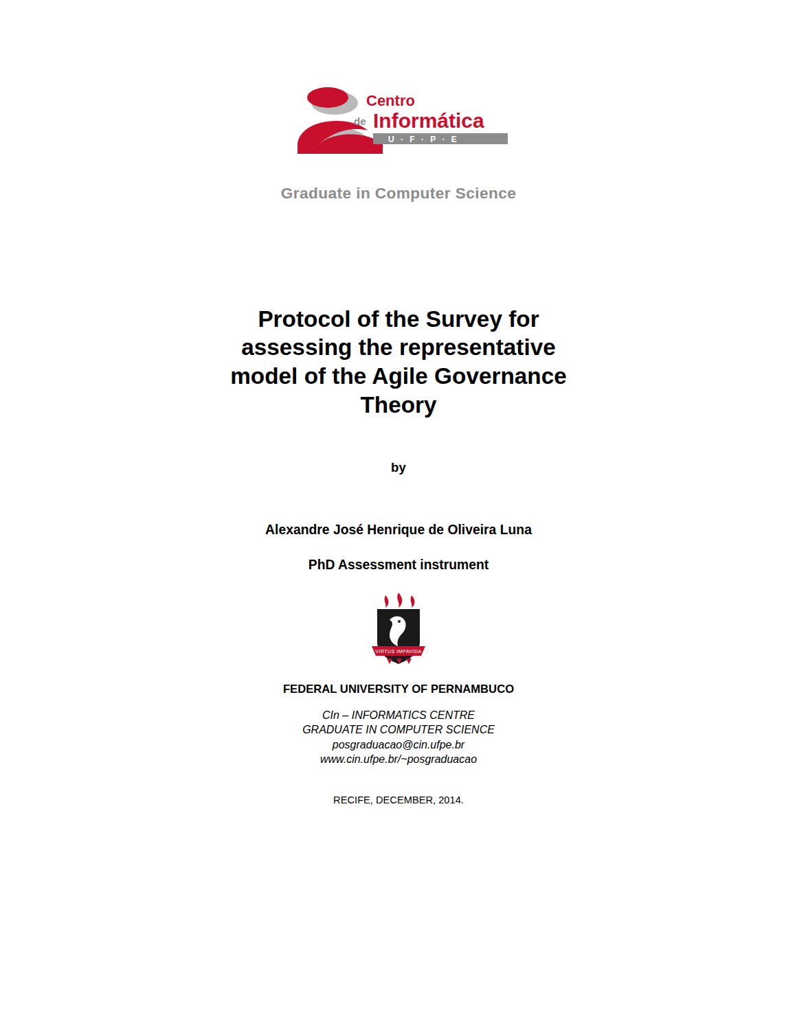Centro de Informática U · F · P · E
Graduate in Computer Science
Protocol of the Survey for assessing the representative model of the Agile Governance Theory
by
Alexandre José Henrique de Oliveira Luna
PhD Assessment instrument
VIRTUS IMPAVIDA
FEDERAL UNIVERSITY OF PERNAMBUCO
CIn – INFORMATICS CENTRE
GRADUATE IN COMPUTER SCIENCE
posgraduacao@cin.ufpe.br
www.cin.ufpe.br/~posgraduacao
RECIFE, DECEMBER, 2014.